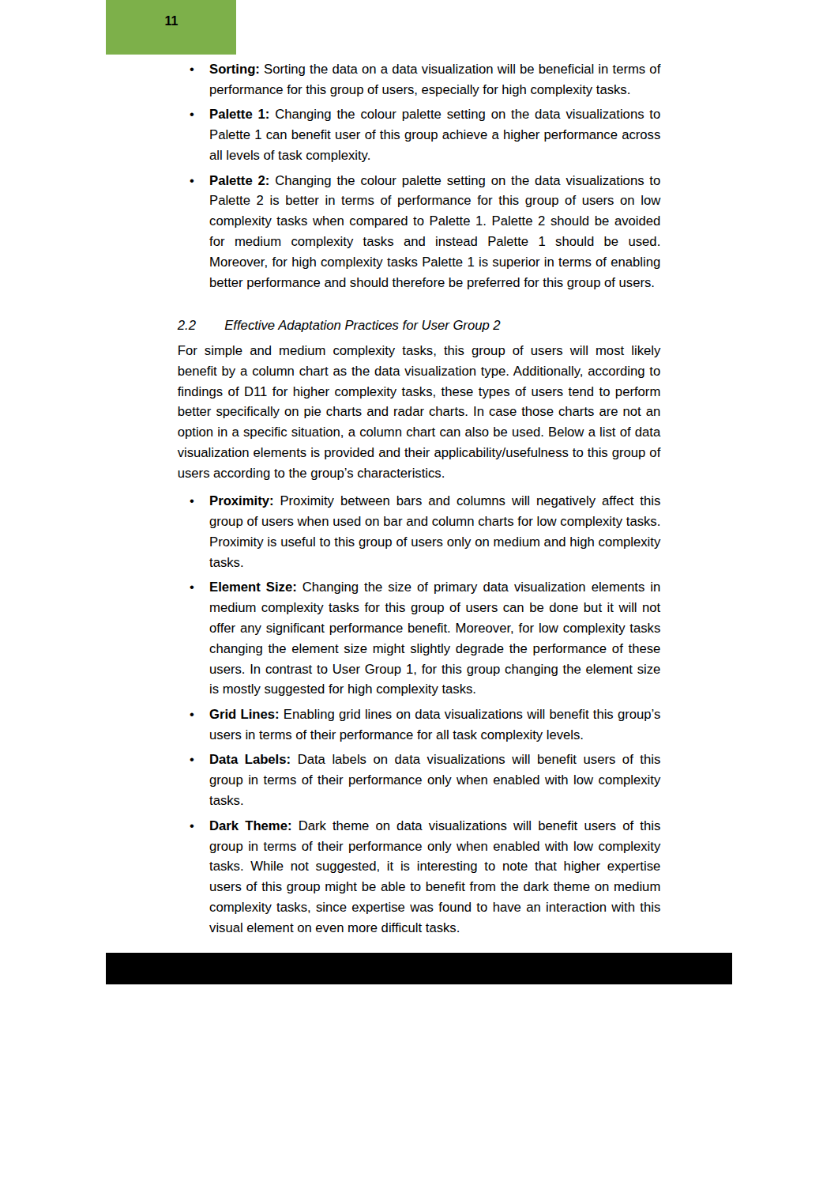11
Sorting: Sorting the data on a data visualization will be beneficial in terms of performance for this group of users, especially for high complexity tasks.
Palette 1: Changing the colour palette setting on the data visualizations to Palette 1 can benefit user of this group achieve a higher performance across all levels of task complexity.
Palette 2: Changing the colour palette setting on the data visualizations to Palette 2 is better in terms of performance for this group of users on low complexity tasks when compared to Palette 1. Palette 2 should be avoided for medium complexity tasks and instead Palette 1 should be used. Moreover, for high complexity tasks Palette 1 is superior in terms of enabling better performance and should therefore be preferred for this group of users.
2.2 Effective Adaptation Practices for User Group 2
For simple and medium complexity tasks, this group of users will most likely benefit by a column chart as the data visualization type. Additionally, according to findings of D11 for higher complexity tasks, these types of users tend to perform better specifically on pie charts and radar charts. In case those charts are not an option in a specific situation, a column chart can also be used. Below a list of data visualization elements is provided and their applicability/usefulness to this group of users according to the group’s characteristics.
Proximity: Proximity between bars and columns will negatively affect this group of users when used on bar and column charts for low complexity tasks. Proximity is useful to this group of users only on medium and high complexity tasks.
Element Size: Changing the size of primary data visualization elements in medium complexity tasks for this group of users can be done but it will not offer any significant performance benefit. Moreover, for low complexity tasks changing the element size might slightly degrade the performance of these users. In contrast to User Group 1, for this group changing the element size is mostly suggested for high complexity tasks.
Grid Lines: Enabling grid lines on data visualizations will benefit this group’s users in terms of their performance for all task complexity levels.
Data Labels: Data labels on data visualizations will benefit users of this group in terms of their performance only when enabled with low complexity tasks.
Dark Theme: Dark theme on data visualizations will benefit users of this group in terms of their performance only when enabled with low complexity tasks. While not suggested, it is interesting to note that higher expertise users of this group might be able to benefit from the dark theme on medium complexity tasks, since expertise was found to have an interaction with this visual element on even more difficult tasks.